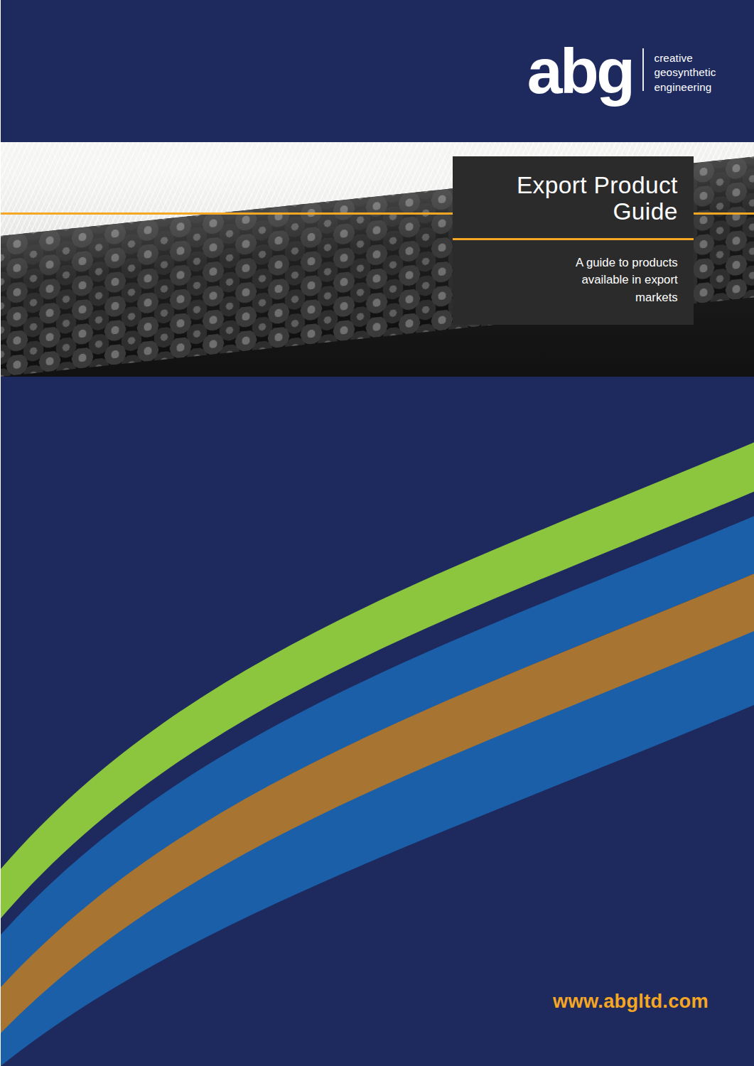abg creative
geosynthetic
engineering
Export Product
Guide
A guide to products
available in export
markets
www.abgltd.com